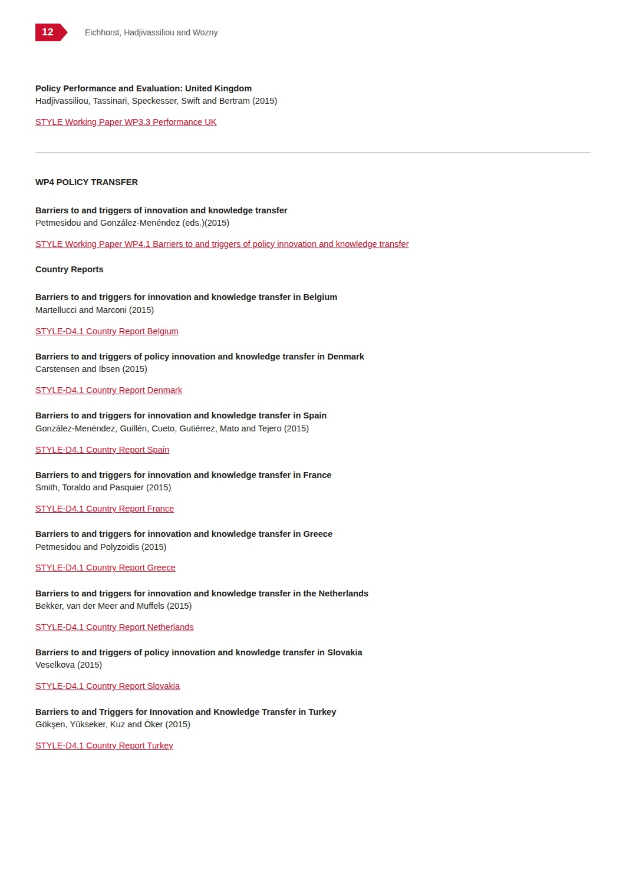12
Eichhorst, Hadjivassiliou and Wozny
Policy Performance and Evaluation: United Kingdom
Hadjivassiliou, Tassinari, Speckesser, Swift and Bertram (2015)
STYLE Working Paper WP3.3 Performance UK
WP4 POLICY TRANSFER
Barriers to and triggers of innovation and knowledge transfer
Petmesidou and González-Menéndez (eds.)(2015)
STYLE Working Paper WP4.1 Barriers to and triggers of policy innovation and knowledge transfer
Country Reports
Barriers to and triggers for innovation and knowledge transfer in Belgium
Martellucci and Marconi (2015)
STYLE-D4.1 Country Report Belgium
Barriers to and triggers of policy innovation and knowledge transfer in Denmark
Carstensen and Ibsen (2015)
STYLE-D4.1 Country Report Denmark
Barriers to and triggers for innovation and knowledge transfer in Spain
González-Menéndez, Guillén, Cueto, Gutiérrez, Mato and Tejero (2015)
STYLE-D4.1 Country Report Spain
Barriers to and triggers for innovation and knowledge transfer in France
Smith, Toraldo and Pasquier (2015)
STYLE-D4.1 Country Report France
Barriers to and triggers for innovation and knowledge transfer in Greece
Petmesidou and Polyzoidis (2015)
STYLE-D4.1 Country Report Greece
Barriers to and triggers for innovation and knowledge transfer in the Netherlands
Bekker, van der Meer and Muffels (2015)
STYLE-D4.1 Country Report Netherlands
Barriers to and triggers of policy innovation and knowledge transfer in Slovakia
Veselkova (2015)
STYLE-D4.1 Country Report Slovakia
Barriers to and Triggers for Innovation and Knowledge Transfer in Turkey
Gökşen, Yükseker, Kuz and Öker (2015)
STYLE-D4.1 Country Report Turkey